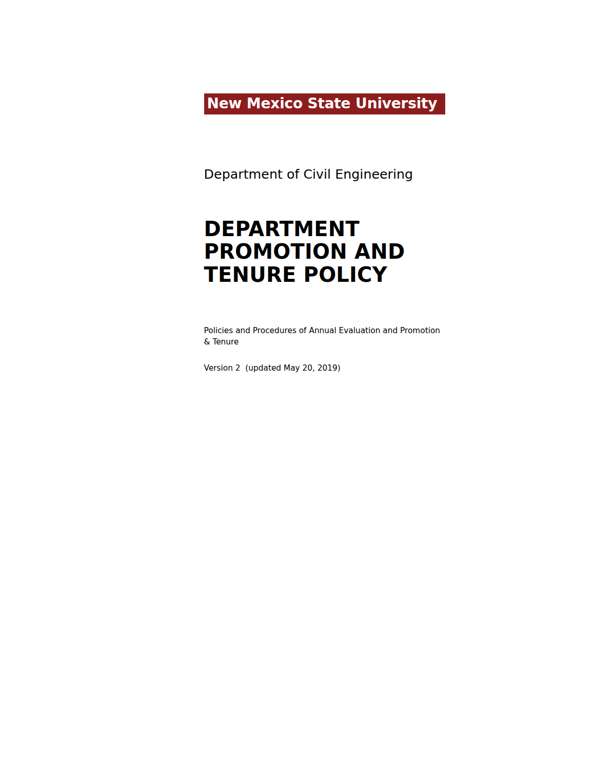New Mexico State University
Department of Civil Engineering
DEPARTMENT PROMOTION AND TENURE POLICY
Policies and Procedures of Annual Evaluation and Promotion & Tenure
Version 2 (updated May 20, 2019)